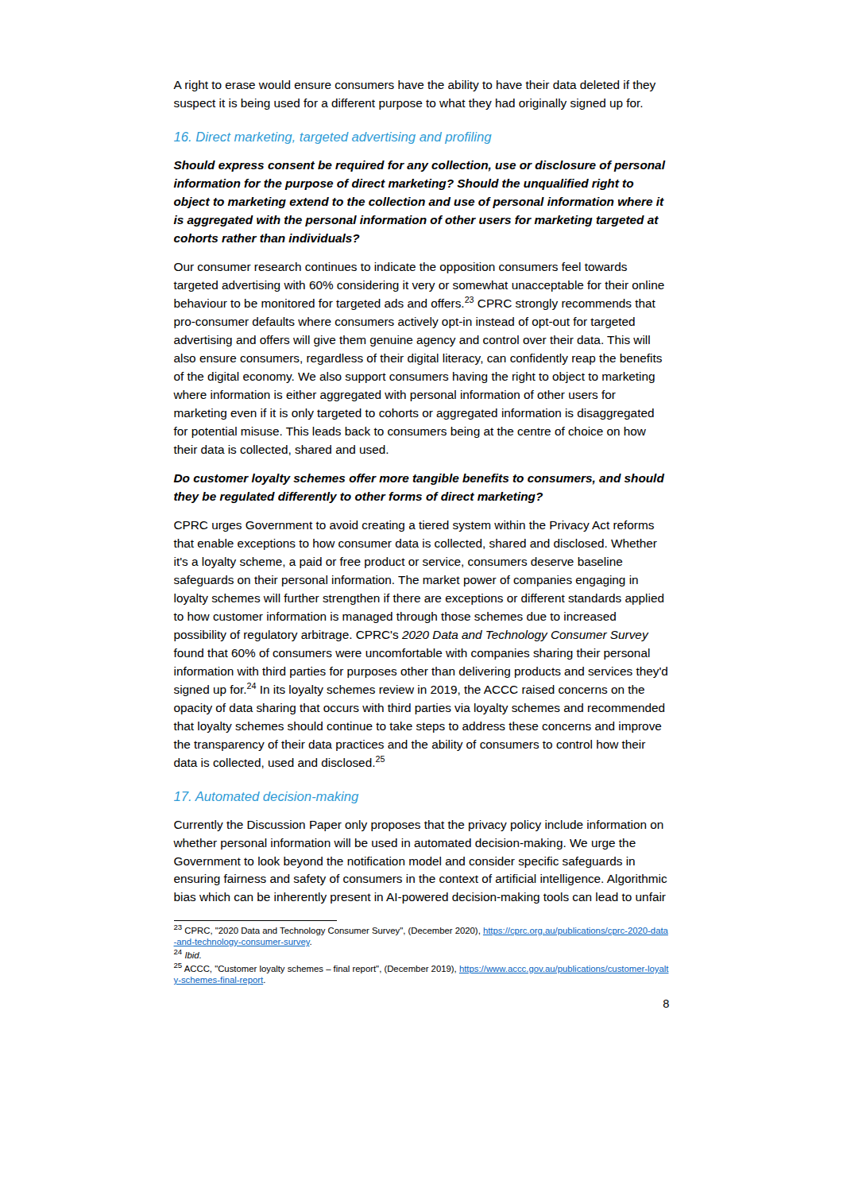A right to erase would ensure consumers have the ability to have their data deleted if they suspect it is being used for a different purpose to what they had originally signed up for.
16. Direct marketing, targeted advertising and profiling
Should express consent be required for any collection, use or disclosure of personal information for the purpose of direct marketing? Should the unqualified right to object to marketing extend to the collection and use of personal information where it is aggregated with the personal information of other users for marketing targeted at cohorts rather than individuals?
Our consumer research continues to indicate the opposition consumers feel towards targeted advertising with 60% considering it very or somewhat unacceptable for their online behaviour to be monitored for targeted ads and offers.23 CPRC strongly recommends that pro-consumer defaults where consumers actively opt-in instead of opt-out for targeted advertising and offers will give them genuine agency and control over their data. This will also ensure consumers, regardless of their digital literacy, can confidently reap the benefits of the digital economy. We also support consumers having the right to object to marketing where information is either aggregated with personal information of other users for marketing even if it is only targeted to cohorts or aggregated information is disaggregated for potential misuse. This leads back to consumers being at the centre of choice on how their data is collected, shared and used.
Do customer loyalty schemes offer more tangible benefits to consumers, and should they be regulated differently to other forms of direct marketing?
CPRC urges Government to avoid creating a tiered system within the Privacy Act reforms that enable exceptions to how consumer data is collected, shared and disclosed. Whether it's a loyalty scheme, a paid or free product or service, consumers deserve baseline safeguards on their personal information. The market power of companies engaging in loyalty schemes will further strengthen if there are exceptions or different standards applied to how customer information is managed through those schemes due to increased possibility of regulatory arbitrage. CPRC's 2020 Data and Technology Consumer Survey found that 60% of consumers were uncomfortable with companies sharing their personal information with third parties for purposes other than delivering products and services they'd signed up for.24 In its loyalty schemes review in 2019, the ACCC raised concerns on the opacity of data sharing that occurs with third parties via loyalty schemes and recommended that loyalty schemes should continue to take steps to address these concerns and improve the transparency of their data practices and the ability of consumers to control how their data is collected, used and disclosed.25
17. Automated decision-making
Currently the Discussion Paper only proposes that the privacy policy include information on whether personal information will be used in automated decision-making. We urge the Government to look beyond the notification model and consider specific safeguards in ensuring fairness and safety of consumers in the context of artificial intelligence. Algorithmic bias which can be inherently present in AI-powered decision-making tools can lead to unfair
23 CPRC, "2020 Data and Technology Consumer Survey", (December 2020), https://cprc.org.au/publications/cprc-2020-data-and-technology-consumer-survey.
24 Ibid.
25 ACCC, "Customer loyalty schemes – final report", (December 2019), https://www.accc.gov.au/publications/customer-loyalty-schemes-final-report.
8